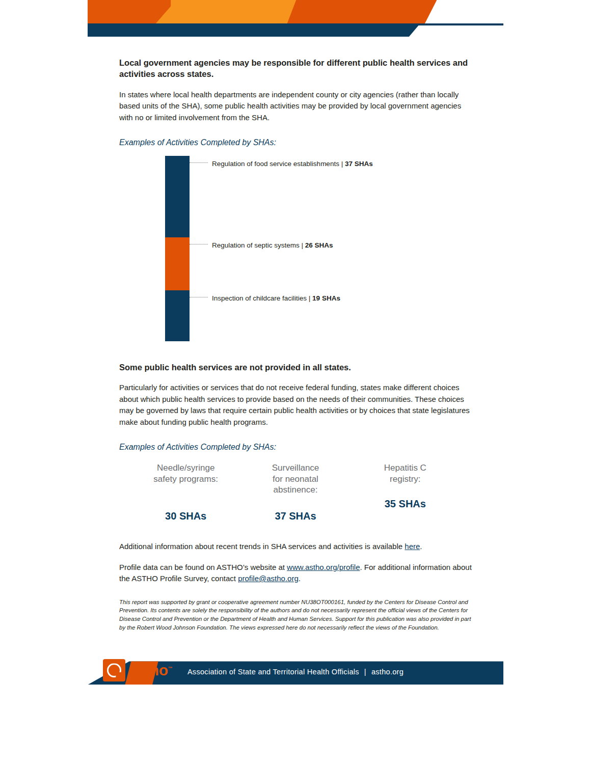Local government agencies may be responsible for different public health services and activities across states.
In states where local health departments are independent county or city agencies (rather than locally based units of the SHA), some public health activities may be provided by local government agencies with no or limited involvement from the SHA.
Examples of Activities Completed by SHAs:
Regulation of food service establishments | 37 SHAs
Regulation of septic systems | 26 SHAs
Inspection of childcare facilities | 19 SHAs
Some public health services are not provided in all states.
Particularly for activities or services that do not receive federal funding, states make different choices about which public health services to provide based on the needs of their communities. These choices may be governed by laws that require certain public health activities or by choices that state legislatures make about funding public health programs.
Examples of Activities Completed by SHAs:
Needle/syringe
safety programs:
30 SHAs
Surveillance
for neonatal
abstinence:
37 SHAs
Hepatitis C
registry:
35 SHAs
Additional information about recent trends in SHA services and activities is available here.
Profile data can be found on ASTHO’s website at www.astho.org/profile. For additional information about the ASTHO Profile Survey, contact profile@astho.org.
This report was supported by grant or cooperative agreement number NU38OT000161, funded by the Centers for Disease Control and Prevention. Its contents are solely the responsibility of the authors and do not necessarily represent the official views of the Centers for Disease Control and Prevention or the Department of Health and Human Services. Support for this publication was also provided in part by the Robert Wood Johnson Foundation. The views expressed here do not necessarily reflect the views of the Foundation.
astho™
Association of State and Territorial Health Officials|astho.org